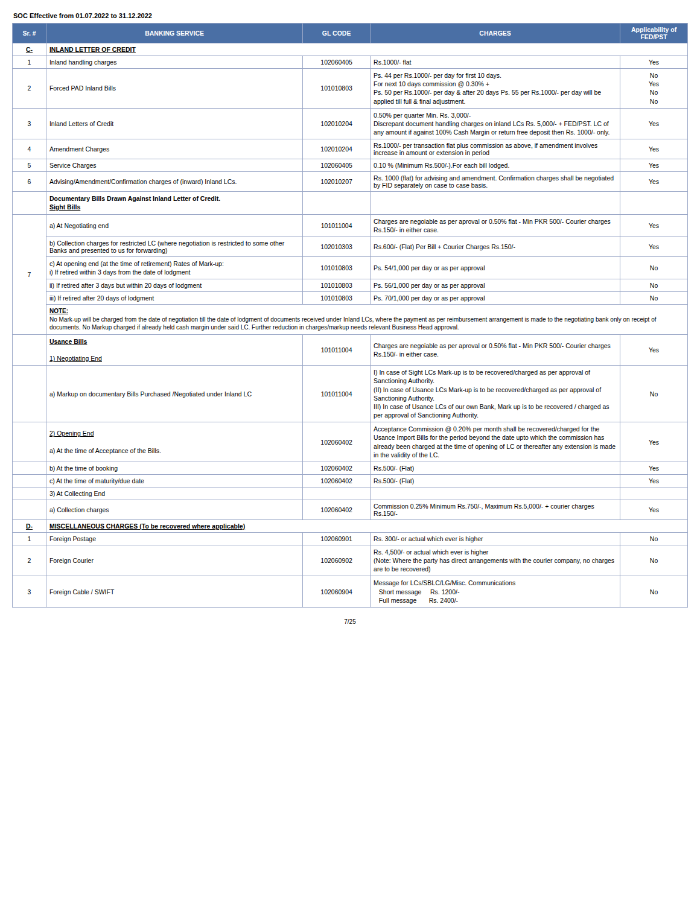SOC Effective from 01.07.2022 to 31.12.2022
| Sr. # | BANKING SERVICE | GL CODE | CHARGES | Applicability of FED/PST |
| --- | --- | --- | --- | --- |
| C- | INLAND LETTER OF CREDIT |
| 1 | Inland handling charges | 102060405 | Rs.1000/- flat | Yes |
| 2 | Forced PAD Inland Bills | 101010803 | Ps. 44 per Rs.1000/- per day for first 10 days. For next 10 days commission @ 0.30% + Ps. 50 per Rs.1000/- per day & after 20 days Ps. 55 per Rs.1000/- per day will be applied till full & final adjustment. | No Yes No No |
| 3 | Inland Letters of Credit | 102010204 | 0.50% per quarter Min. Rs. 3,000/- Discrepant document handling charges on inland LCs Rs. 5,000/- + FED/PST. LC of any amount if against 100% Cash Margin or return free deposit then Rs. 1000/- only. | Yes |
| 4 | Amendment Charges | 102010204 | Rs.1000/- per transaction flat plus commission as above, if amendment involves increase in amount or extension in period | Yes |
| 5 | Service Charges | 102060405 | 0.10 % (Minimum Rs.500/-).For each bill lodged. | Yes |
| 6 | Advising/Amendment/Confirmation charges of (inward) Inland LCs. | 102010207 | Rs. 1000 (flat) for advising and amendment. Confirmation charges shall be negotiated by FID separately on case to case basis. | Yes |
| | Documentary Bills Drawn Against Inland Letter of Credit. Sight Bills | | | |
| 7 | a) At Negotiating end | 101011004 | Charges are negoiable as per aproval or 0.50% flat - Min PKR 500/- Courier charges Rs.150/- in either case. | Yes |
| b) Collection charges for restricted LC (where negotiation is restricted to some other Banks and presented to us for forwarding) | 102010303 | Rs.600/- (Flat) Per Bill + Courier Charges Rs.150/- | Yes |
| c) At opening end (at the time of retirement) Rates of Mark-up: i) If retired within 3 days from the date of lodgment | 101010803 | Ps. 54/1,000 per day or as per approval | No |
| ii) If retired after 3 days but within 20 days of lodgment | 101010803 | Ps. 56/1,000 per day or as per approval | No |
| iii) If retired after 20 days of lodgment | 101010803 | Ps. 70/1,000 per day or as per approval | No |
| NOTE: No Mark-up will be charged from the date of negotiation till the date of lodgment of documents received under Inland LCs, where the payment as per reimbursement arrangement is made to the negotiating bank only on receipt of documents. No Markup charged if already held cash margin under said LC. Further reduction in charges/markup needs relevant Business Head approval. |
| | Usance Bills 1) Negotiating End | 101011004 | Charges are negoiable as per aproval or 0.50% flat - Min PKR 500/- Courier charges Rs.150/- in either case. | Yes |
| | a) Markup on documentary Bills Purchased /Negotiated under Inland LC | 101011004 | I) In case of Sight LCs Mark-up is to be recovered/charged as per approval of Sanctioning Authority. (II) In case of Usance LCs Mark-up is to be recovered/charged as per approval of Sanctioning Authority. III) In case of Usance LCs of our own Bank, Mark up is to be recovered / charged as per approval of Sanctioning Authority. | No |
| | 2) Opening End a) At the time of Acceptance of the Bills. | 102060402 | Acceptance Commission @ 0.20% per month shall be recovered/charged for the Usance Import Bills for the period beyond the date upto which the commission has already been charged at the time of opening of LC or thereafter any extension is made in the validity of the LC. | Yes |
| | b) At the time of booking | 102060402 | Rs.500/- (Flat) | Yes |
| | c) At the time of maturity/due date | 102060402 | Rs.500/- (Flat) | Yes |
| | 3) At Collecting End | | | |
| | a) Collection charges | 102060402 | Commission 0.25% Minimum Rs.750/-, Maximum Rs.5,000/- + courier charges Rs.150/- | Yes |
| D- | MISCELLANEOUS CHARGES (To be recovered where applicable) |
| 1 | Foreign Postage | 102060901 | Rs. 300/- or actual which ever is higher | No |
| 2 | Foreign Courier | 102060902 | Rs. 4,500/- or actual which ever is higher (Note: Where the party has direct arrangements with the courier company, no charges are to be recovered) | No |
| 3 | Foreign Cable / SWIFT | 102060904 | Message for LCs/SBLC/LG/Misc. Communications Short message Rs. 1200/- Full message Rs. 2400/- | No |
7/25